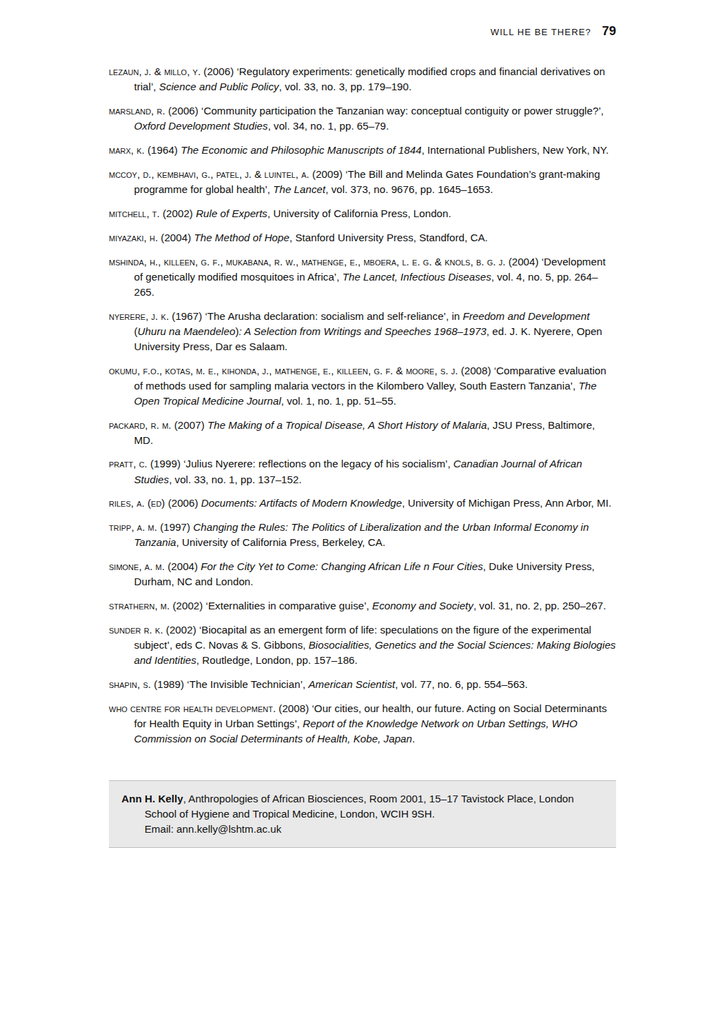Will he be there? 79
Lezaun, J. & Millo, Y. (2006) ‘Regulatory experiments: genetically modified crops and financial derivatives on trial’, Science and Public Policy, vol. 33, no. 3, pp. 179–190.
Marsland, R. (2006) ‘Community participation the Tanzanian way: conceptual contiguity or power struggle?’, Oxford Development Studies, vol. 34, no. 1, pp. 65–79.
Marx, K. (1964) The Economic and Philosophic Manuscripts of 1844, International Publishers, New York, NY.
McCoy, D., Kembhavi, G., Patel, J. & Luintel, A. (2009) ‘The Bill and Melinda Gates Foundation’s grant-making programme for global health’, The Lancet, vol. 373, no. 9676, pp. 1645–1653.
Mitchell, T. (2002) Rule of Experts, University of California Press, London.
Miyazaki, H. (2004) The Method of Hope, Stanford University Press, Standford, CA.
Mshinda, H., Killeen, G. F., Mukabana, R. W., Mathenge, E., Mboera, L. E. G. & Knols, B. G. J. (2004) ‘Development of genetically modified mosquitoes in Africa’, The Lancet, Infectious Diseases, vol. 4, no. 5, pp. 264–265.
Nyerere, J. K. (1967) ‘The Arusha declaration: socialism and self-reliance’, in Freedom and Development (Uhuru na Maendeleo): A Selection from Writings and Speeches 1968–1973, ed. J. K. Nyerere, Open University Press, Dar es Salaam.
Okumu, F.O., Kotas, M. E., Kihonda, J., Mathenge, E., Killeen, G. F. & Moore, S. J. (2008) ‘Comparative evaluation of methods used for sampling malaria vectors in the Kilombero Valley, South Eastern Tanzania’, The Open Tropical Medicine Journal, vol. 1, no. 1, pp. 51–55.
Packard, R. M. (2007) The Making of a Tropical Disease, A Short History of Malaria, JSU Press, Baltimore, MD.
Pratt, C. (1999) ‘Julius Nyerere: reflections on the legacy of his socialism’, Canadian Journal of African Studies, vol. 33, no. 1, pp. 137–152.
Riles, A. (ed) (2006) Documents: Artifacts of Modern Knowledge, University of Michigan Press, Ann Arbor, MI.
Tripp, A. M. (1997) Changing the Rules: The Politics of Liberalization and the Urban Informal Economy in Tanzania, University of California Press, Berkeley, CA.
Simone, A. M. (2004) For the City Yet to Come: Changing African Life n Four Cities, Duke University Press, Durham, NC and London.
Strathern, M. (2002) ‘Externalities in comparative guise’, Economy and Society, vol. 31, no. 2, pp. 250–267.
Sunder R. K. (2002) ‘Biocapital as an emergent form of life: speculations on the figure of the experimental subject’, eds C. Novas & S. Gibbons, Biosocialities, Genetics and the Social Sciences: Making Biologies and Identities, Routledge, London, pp. 157–186.
Shapin, S. (1989) ‘The Invisible Technician’, American Scientist, vol. 77, no. 6, pp. 554–563.
WHO Centre for Health Development. (2008) ‘Our cities, our health, our future. Acting on Social Determinants for Health Equity in Urban Settings’, Report of the Knowledge Network on Urban Settings, WHO Commission on Social Determinants of Health, Kobe, Japan.
Ann H. Kelly, Anthropologies of African Biosciences, Room 2001, 15–17 Tavistock Place, London School of Hygiene and Tropical Medicine, London, WCIH 9SH.
Email: ann.kelly@lshtm.ac.uk